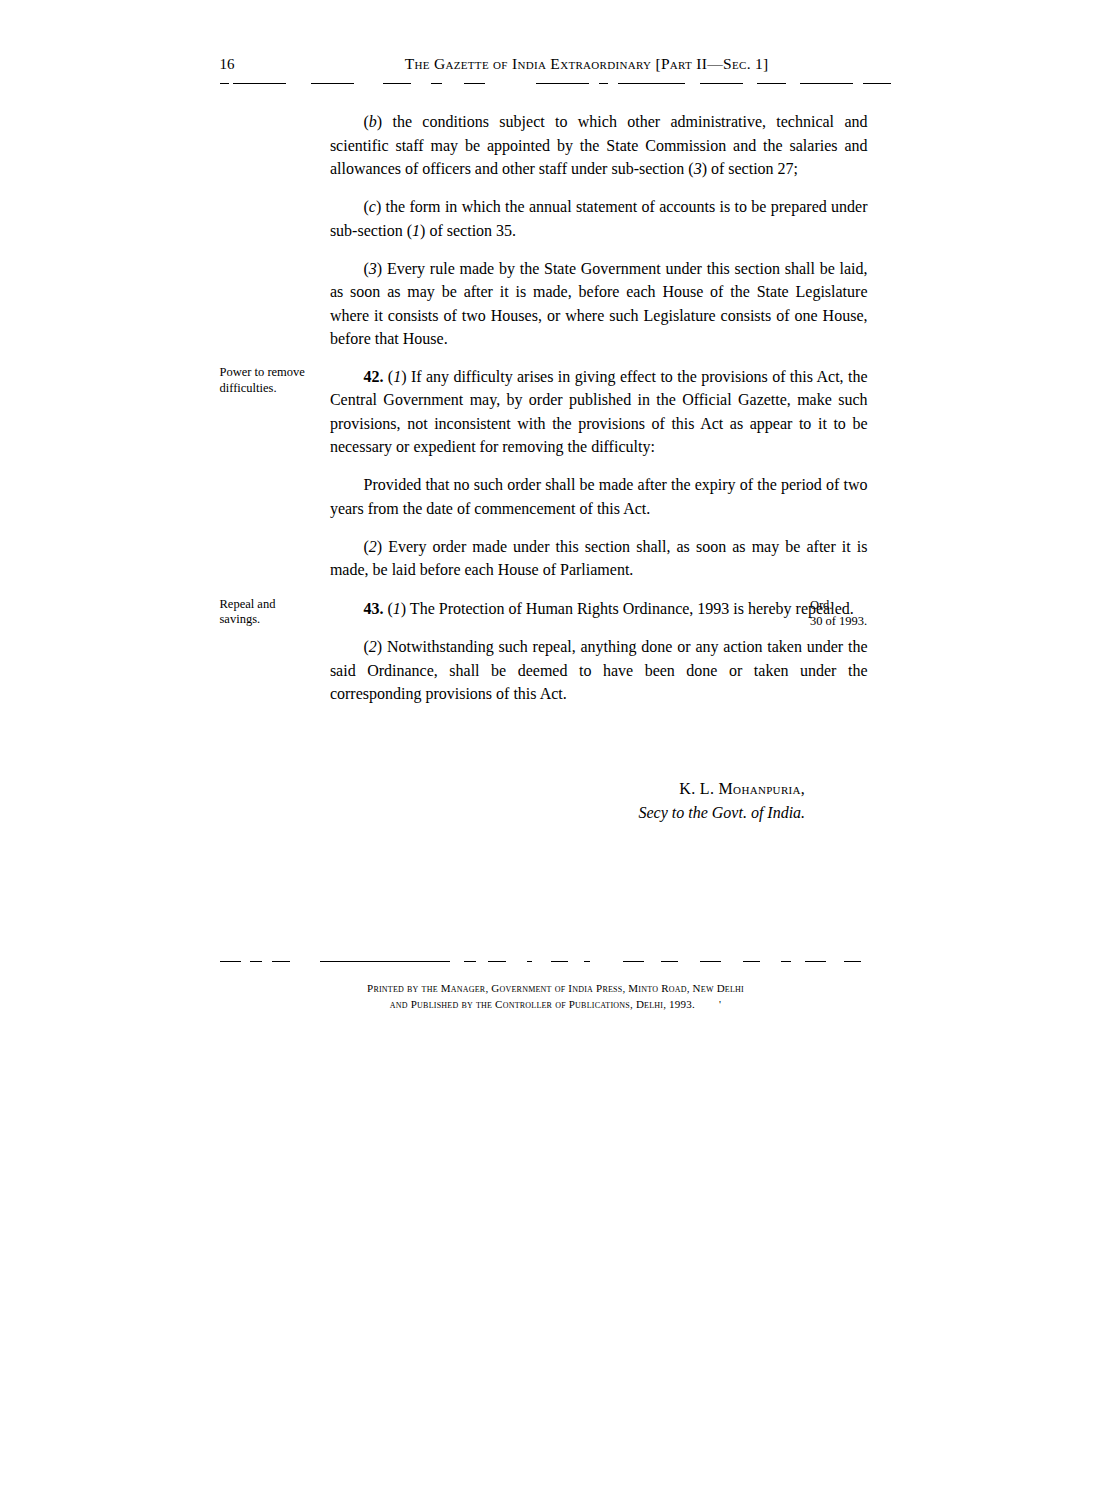16
The Gazette of India Extraordinary [Part II—Sec. 1]
(b) the conditions subject to which other administrative, technical and scientific staff may be appointed by the State Commission and the salaries and allowances of officers and other staff under sub-section (3) of section 27;
(c) the form in which the annual statement of accounts is to be prepared under sub-section (1) of section 35.
(3) Every rule made by the State Government under this section shall be laid, as soon as may be after it is made, before each House of the State Legislature where it consists of two Houses, or where such Legislature consists of one House, before that House.
Power to remove difficulties.
42. (1) If any difficulty arises in giving effect to the provisions of this Act, the Central Government may, by order published in the Official Gazette, make such provisions, not inconsistent with the provisions of this Act as appear to it to be necessary or expedient for removing the difficulty:
Provided that no such order shall be made after the expiry of the period of two years from the date of commencement of this Act.
(2) Every order made under this section shall, as soon as may be after it is made, be laid before each House of Parliament.
Repeal and savings.
Ord.
30 of 1993.
43. (1) The Protection of Human Rights Ordinance, 1993 is hereby repealed.
(2) Notwithstanding such repeal, anything done or any action taken under the said Ordinance, shall be deemed to have been done or taken under the corresponding provisions of this Act.
K. L. Mohanpuria,
Secy to the Govt. of India.
Printed by the Manager, Government of India Press, Minto Road, New Delhi
and Published by the Controller of Publications, Delhi, 1993.'